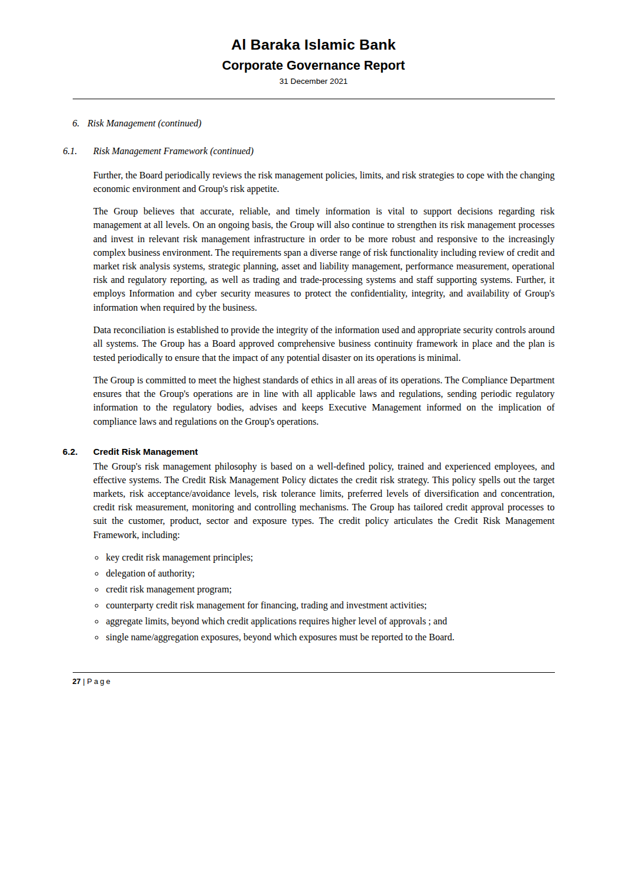Al Baraka Islamic Bank
Corporate Governance Report
31 December 2021
6. Risk Management (continued)
6.1. Risk Management Framework (continued)
Further, the Board periodically reviews the risk management policies, limits, and risk strategies to cope with the changing economic environment and Group's risk appetite.
The Group believes that accurate, reliable, and timely information is vital to support decisions regarding risk management at all levels. On an ongoing basis, the Group will also continue to strengthen its risk management processes and invest in relevant risk management infrastructure in order to be more robust and responsive to the increasingly complex business environment. The requirements span a diverse range of risk functionality including review of credit and market risk analysis systems, strategic planning, asset and liability management, performance measurement, operational risk and regulatory reporting, as well as trading and trade-processing systems and staff supporting systems. Further, it employs Information and cyber security measures to protect the confidentiality, integrity, and availability of Group's information when required by the business.
Data reconciliation is established to provide the integrity of the information used and appropriate security controls around all systems. The Group has a Board approved comprehensive business continuity framework in place and the plan is tested periodically to ensure that the impact of any potential disaster on its operations is minimal.
The Group is committed to meet the highest standards of ethics in all areas of its operations. The Compliance Department ensures that the Group's operations are in line with all applicable laws and regulations, sending periodic regulatory information to the regulatory bodies, advises and keeps Executive Management informed on the implication of compliance laws and regulations on the Group's operations.
6.2. Credit Risk Management
The Group's risk management philosophy is based on a well-defined policy, trained and experienced employees, and effective systems. The Credit Risk Management Policy dictates the credit risk strategy. This policy spells out the target markets, risk acceptance/avoidance levels, risk tolerance limits, preferred levels of diversification and concentration, credit risk measurement, monitoring and controlling mechanisms. The Group has tailored credit approval processes to suit the customer, product, sector and exposure types. The credit policy articulates the Credit Risk Management Framework, including:
key credit risk management principles;
delegation of authority;
credit risk management program;
counterparty credit risk management for financing, trading and investment activities;
aggregate limits, beyond which credit applications requires higher level of approvals ; and
single name/aggregation exposures, beyond which exposures must be reported to the Board.
27 | Page